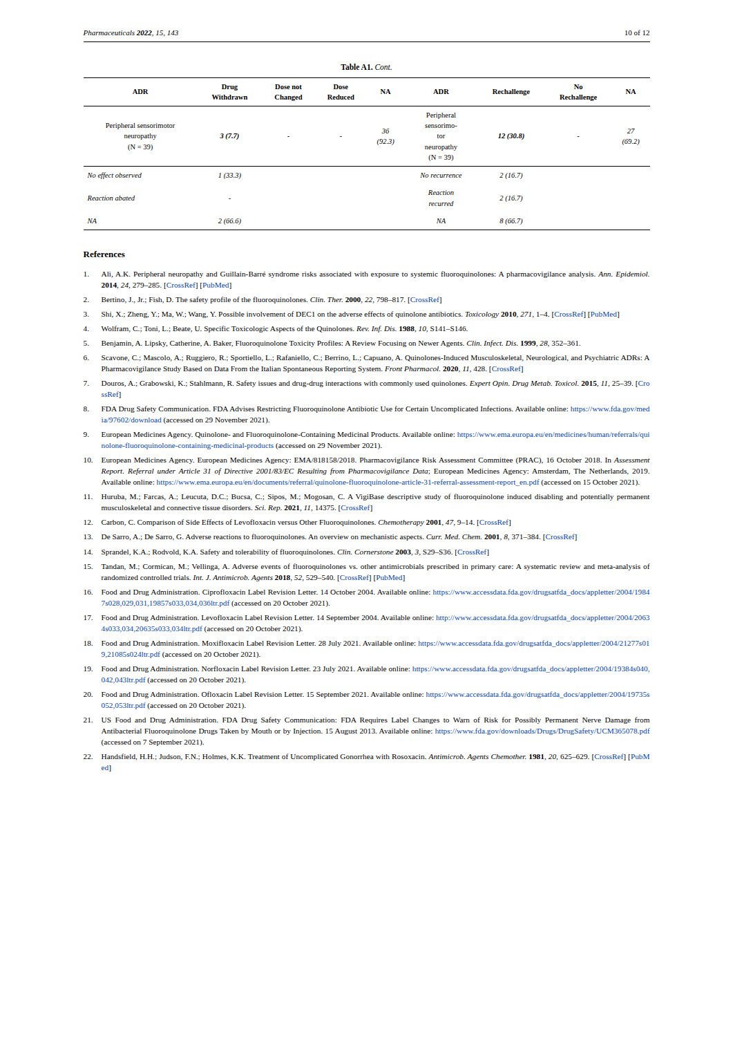Pharmaceuticals 2022, 15, 143
10 of 12
Table A1. Cont.
| ADR | Drug Withdrawn | Dose not Changed | Dose Reduced | NA | ADR | Rechallenge | No Rechallenge | NA |
| --- | --- | --- | --- | --- | --- | --- | --- | --- |
| Peripheral sensorimotor neuropathy (N = 39) | 3 (7.7) | - | - | 36 (92.3) | Peripheral sensorimo- tor neuropathy (N = 39) | 12 (30.8) | - | 27 (69.2) |
| No effect observed | 1 (33.3) | | | | No recurrence | 2 (16.7) | | |
| Reaction abated | - | | | | Reaction recurred | 2 (16.7) | | |
| NA | 2 (66.6) | | | | NA | 8 (66.7) | | |
References
Ali, A.K. Peripheral neuropathy and Guillain-Barré syndrome risks associated with exposure to systemic fluoroquinolones: A pharmacovigilance analysis. Ann. Epidemiol. 2014, 24, 279–285. [CrossRef] [PubMed]
Bertino, J., Jr.; Fish, D. The safety profile of the fluoroquinolones. Clin. Ther. 2000, 22, 798–817. [CrossRef]
Shi, X.; Zheng, Y.; Ma, W.; Wang, Y. Possible involvement of DEC1 on the adverse effects of quinolone antibiotics. Toxicology 2010, 271, 1–4. [CrossRef] [PubMed]
Wolfram, C.; Toni, L.; Beate, U. Specific Toxicologic Aspects of the Quinolones. Rev. Inf. Dis. 1988, 10, S141–S146.
Benjamin, A. Lipsky, Catherine, A. Baker, Fluoroquinolone Toxicity Profiles: A Review Focusing on Newer Agents. Clin. Infect. Dis. 1999, 28, 352–361.
Scavone, C.; Mascolo, A.; Ruggiero, R.; Sportiello, L.; Rafaniello, C.; Berrino, L.; Capuano, A. Quinolones-Induced Musculoskeletal, Neurological, and Psychiatric ADRs: A Pharmacovigilance Study Based on Data From the Italian Spontaneous Reporting System. Front Pharmacol. 2020, 11, 428. [CrossRef]
Douros, A.; Grabowski, K.; Stahlmann, R. Safety issues and drug-drug interactions with commonly used quinolones. Expert Opin. Drug Metab. Toxicol. 2015, 11, 25–39. [CrossRef]
FDA Drug Safety Communication. FDA Advises Restricting Fluoroquinolone Antibiotic Use for Certain Uncomplicated Infections. Available online: https://www.fda.gov/media/97602/download (accessed on 29 November 2021).
European Medicines Agency. Quinolone- and Fluoroquinolone-Containing Medicinal Products. Available online: https://www.ema.europa.eu/en/medicines/human/referrals/quinolone-fluoroquinolone-containing-medicinal-products (accessed on 29 November 2021).
European Medicines Agency. European Medicines Agency: EMA/818158/2018. Pharmacovigilance Risk Assessment Committee (PRAC), 16 October 2018. In Assessment Report. Referral under Article 31 of Directive 2001/83/EC Resulting from Pharmacovigilance Data; European Medicines Agency: Amsterdam, The Netherlands, 2019. Available online: https://www.ema.europa.eu/en/documents/referral/quinolone-fluoroquinolone-article-31-referral-assessment-report_en.pdf (accessed on 15 October 2021).
Huruba, M.; Farcas, A.; Leucuta, D.C.; Bucsa, C.; Sipos, M.; Mogosan, C. A VigiBase descriptive study of fluoroquinolone induced disabling and potentially permanent musculoskeletal and connective tissue disorders. Sci. Rep. 2021, 11, 14375. [CrossRef]
Carbon, C. Comparison of Side Effects of Levofloxacin versus Other Fluoroquinolones. Chemotherapy 2001, 47, 9–14. [CrossRef]
De Sarro, A.; De Sarro, G. Adverse reactions to fluoroquinolones. An overview on mechanistic aspects. Curr. Med. Chem. 2001, 8, 371–384. [CrossRef]
Sprandel, K.A.; Rodvold, K.A. Safety and tolerability of fluoroquinolones. Clin. Cornerstone 2003, 3, S29–S36. [CrossRef]
Tandan, M.; Cormican, M.; Vellinga, A. Adverse events of fluoroquinolones vs. other antimicrobials prescribed in primary care: A systematic review and meta-analysis of randomized controlled trials. Int. J. Antimicrob. Agents 2018, 52, 529–540. [CrossRef] [PubMed]
Food and Drug Administration. Ciprofloxacin Label Revision Letter. 14 October 2004. Available online: https://www.accessdata.fda.gov/drugsatfda_docs/appletter/2004/19847s028,029,031,19857s033,034,036ltr.pdf (accessed on 20 October 2021).
Food and Drug Administration. Levofloxacin Label Revision Letter. 14 September 2004. Available online: http://www.accessdata.fda.gov/drugsatfda_docs/appletter/2004/20634s033,034,20635s033,034ltr.pdf (accessed on 20 October 2021).
Food and Drug Administration. Moxifloxacin Label Revision Letter. 28 July 2021. Available online: https://www.accessdata.fda.gov/drugsatfda_docs/appletter/2004/21277s019,21085s024ltr.pdf (accessed on 20 October 2021).
Food and Drug Administration. Norfloxacin Label Revision Letter. 23 July 2021. Available online: https://www.accessdata.fda.gov/drugsatfda_docs/appletter/2004/19384s040,042,043ltr.pdf (accessed on 20 October 2021).
Food and Drug Administration. Ofloxacin Label Revision Letter. 15 September 2021. Available online: https://www.accessdata.fda.gov/drugsatfda_docs/appletter/2004/19735s052,053ltr.pdf (accessed on 20 October 2021).
US Food and Drug Administration. FDA Drug Safety Communication: FDA Requires Label Changes to Warn of Risk for Possibly Permanent Nerve Damage from Antibacterial Fluoroquinolone Drugs Taken by Mouth or by Injection. 15 August 2013. Available online: https://www.fda.gov/downloads/Drugs/DrugSafety/UCM365078.pdf (accessed on 7 September 2021).
Handsfield, H.H.; Judson, F.N.; Holmes, K.K. Treatment of Uncomplicated Gonorrhea with Rosoxacin. Antimicrob. Agents Chemother. 1981, 20, 625–629. [CrossRef] [PubMed]